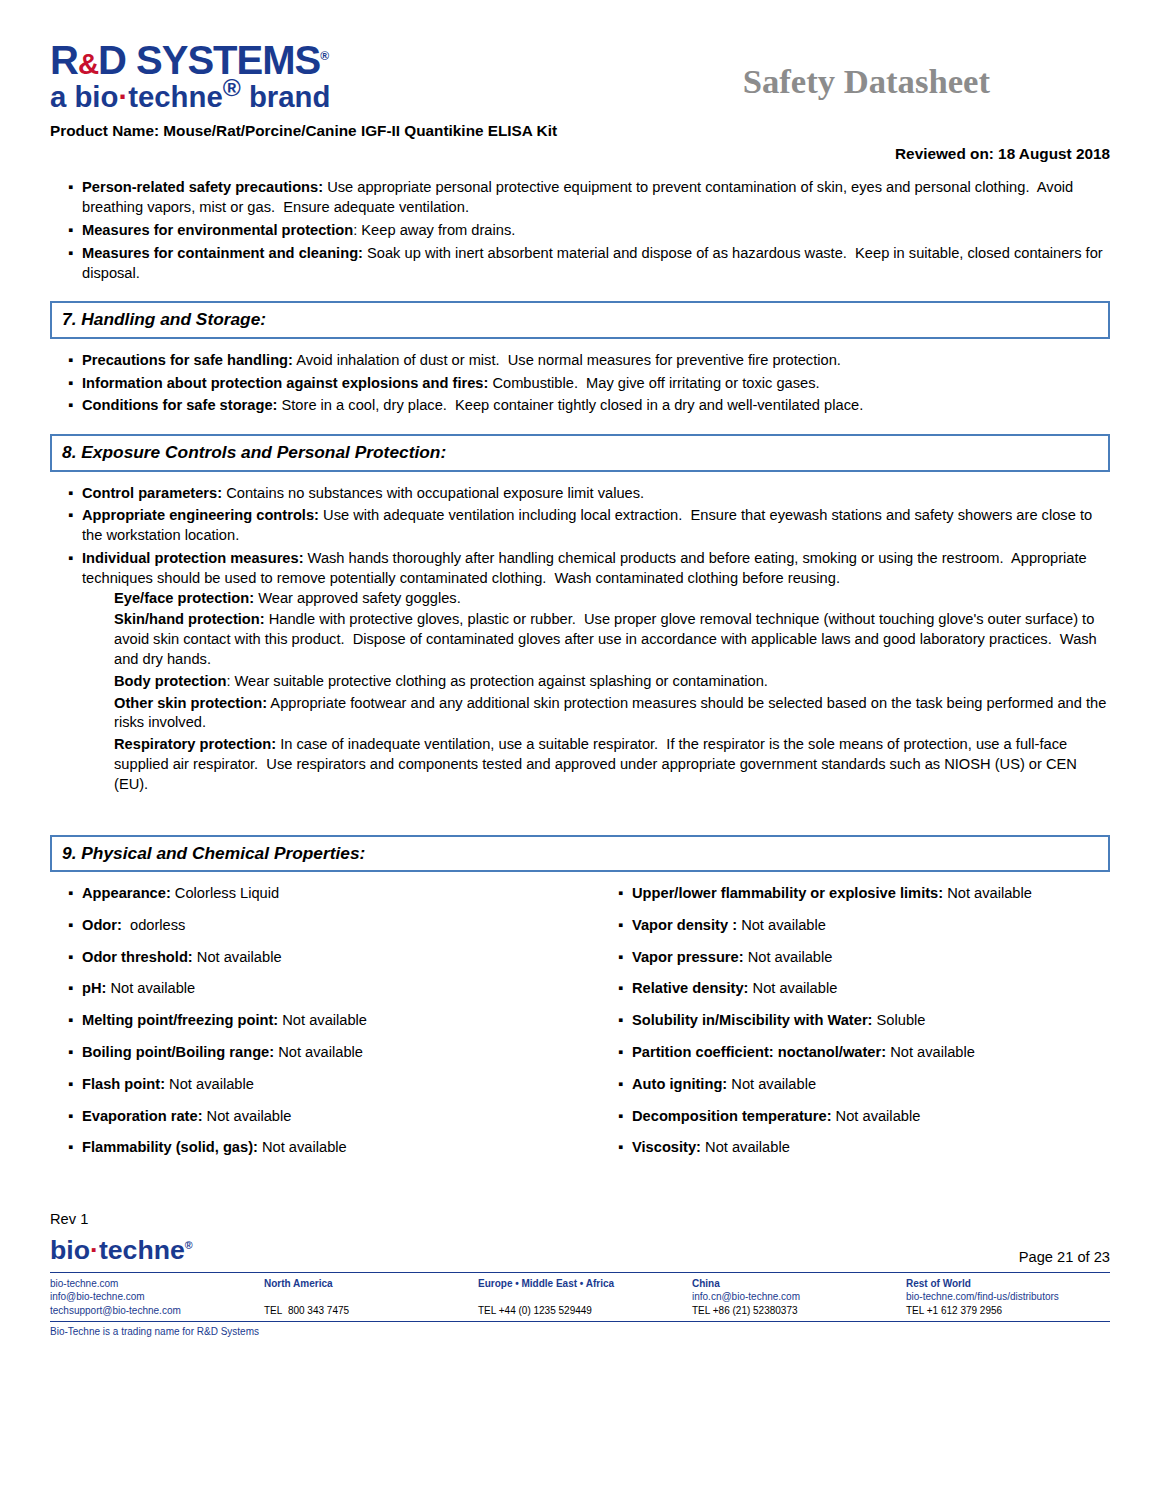R&D SYSTEMS®
a bio·techne® brand
Safety Datasheet
Product Name: Mouse/Rat/Porcine/Canine IGF-II Quantikine ELISA Kit
Reviewed on: 18 August 2018
Person-related safety precautions: Use appropriate personal protective equipment to prevent contamination of skin, eyes and personal clothing. Avoid breathing vapors, mist or gas. Ensure adequate ventilation.
Measures for environmental protection: Keep away from drains.
Measures for containment and cleaning: Soak up with inert absorbent material and dispose of as hazardous waste. Keep in suitable, closed containers for disposal.
7. Handling and Storage:
Precautions for safe handling: Avoid inhalation of dust or mist. Use normal measures for preventive fire protection.
Information about protection against explosions and fires: Combustible. May give off irritating or toxic gases.
Conditions for safe storage: Store in a cool, dry place. Keep container tightly closed in a dry and well-ventilated place.
8. Exposure Controls and Personal Protection:
Control parameters: Contains no substances with occupational exposure limit values.
Appropriate engineering controls: Use with adequate ventilation including local extraction. Ensure that eyewash stations and safety showers are close to the workstation location.
Individual protection measures: Wash hands thoroughly after handling chemical products and before eating, smoking or using the restroom. Appropriate techniques should be used to remove potentially contaminated clothing. Wash contaminated clothing before reusing.
Eye/face protection: Wear approved safety goggles.
Skin/hand protection: Handle with protective gloves, plastic or rubber. Use proper glove removal technique (without touching glove's outer surface) to avoid skin contact with this product. Dispose of contaminated gloves after use in accordance with applicable laws and good laboratory practices. Wash and dry hands.
Body protection: Wear suitable protective clothing as protection against splashing or contamination.
Other skin protection: Appropriate footwear and any additional skin protection measures should be selected based on the task being performed and the risks involved.
Respiratory protection: In case of inadequate ventilation, use a suitable respirator. If the respirator is the sole means of protection, use a full-face supplied air respirator. Use respirators and components tested and approved under appropriate government standards such as NIOSH (US) or CEN (EU).
9. Physical and Chemical Properties:
Appearance: Colorless Liquid
Odor: odorless
Odor threshold: Not available
pH: Not available
Melting point/freezing point: Not available
Boiling point/Boiling range: Not available
Flash point: Not available
Evaporation rate: Not available
Flammability (solid, gas): Not available
Upper/lower flammability or explosive limits: Not available
Vapor density : Not available
Vapor pressure: Not available
Relative density: Not available
Solubility in/Miscibility with Water: Soluble
Partition coefficient: noctanol/water: Not available
Auto igniting: Not available
Decomposition temperature: Not available
Viscosity: Not available
Rev 1
bio·techne®
Page 21 of 23
bio-techne.com
info@bio-techne.com
techsupport@bio-techne.com
North America
TEL 800 343 7475
Europe • Middle East • Africa
TEL +44 (0) 1235 529449
China
info.cn@bio-techne.com
TEL +86 (21) 52380373
Rest of World
bio-techne.com/find-us/distributors
TEL +1 612 379 2956
Bio-Techne is a trading name for R&D Systems